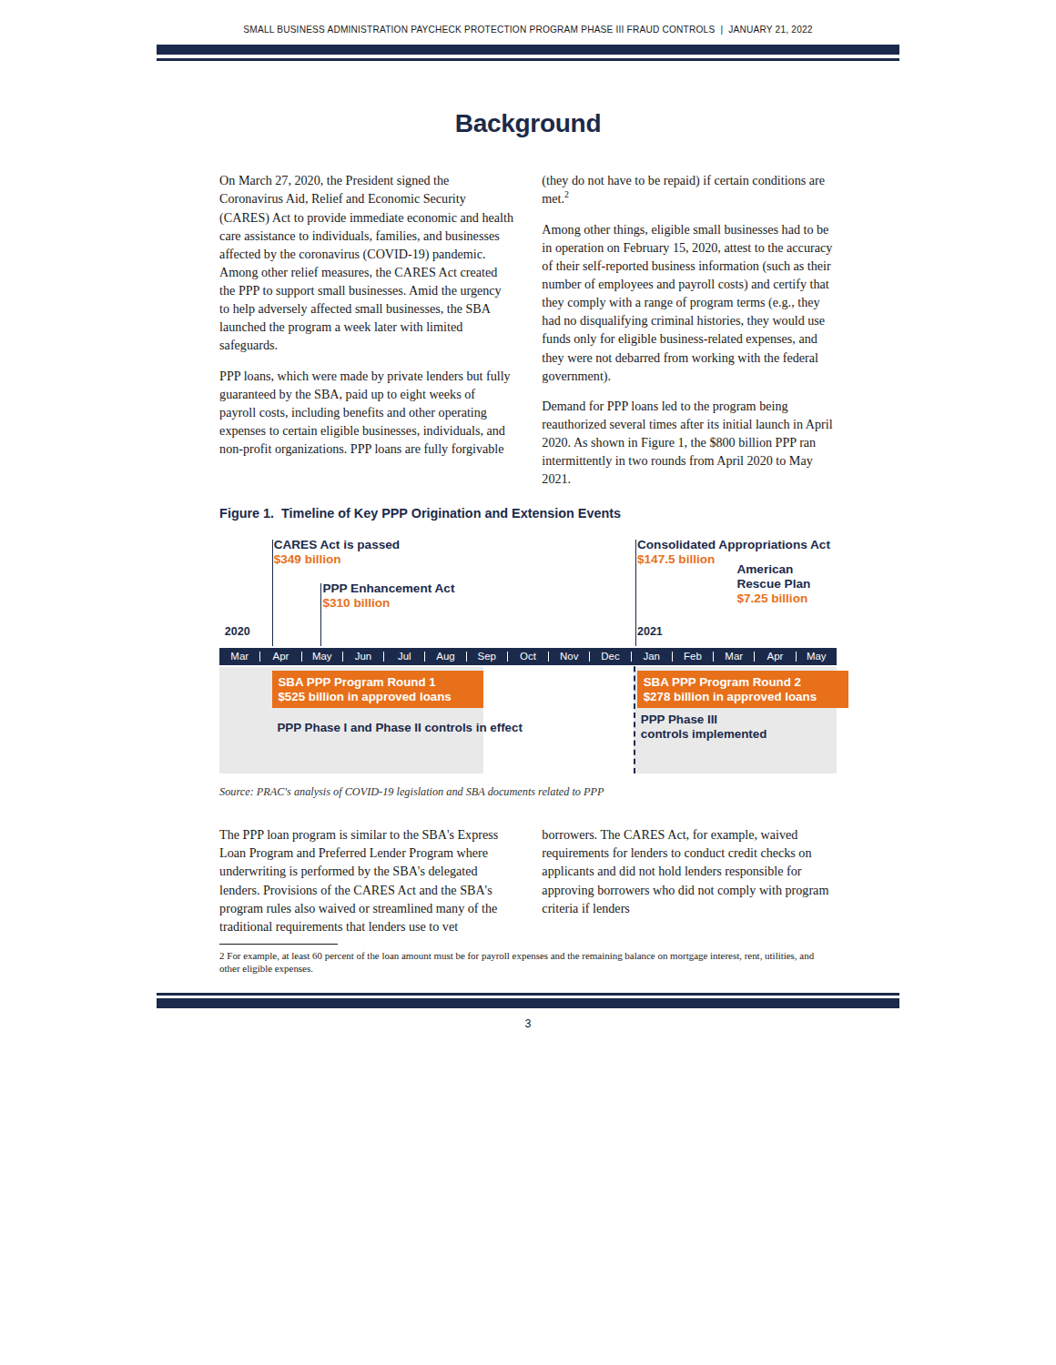SMALL BUSINESS ADMINISTRATION PAYCHECK PROTECTION PROGRAM PHASE III FRAUD CONTROLS | JANUARY 21, 2022
Background
On March 27, 2020, the President signed the Coronavirus Aid, Relief and Economic Security (CARES) Act to provide immediate economic and health care assistance to individuals, families, and businesses affected by the coronavirus (COVID-19) pandemic. Among other relief measures, the CARES Act created the PPP to support small businesses. Amid the urgency to help adversely affected small businesses, the SBA launched the program a week later with limited safeguards.
PPP loans, which were made by private lenders but fully guaranteed by the SBA, paid up to eight weeks of payroll costs, including benefits and other operating expenses to certain eligible businesses, individuals, and non-profit organizations. PPP loans are fully forgivable (they do not have to be repaid) if certain conditions are met.2
Among other things, eligible small businesses had to be in operation on February 15, 2020, attest to the accuracy of their self-reported business information (such as their number of employees and payroll costs) and certify that they comply with a range of program terms (e.g., they had no disqualifying criminal histories, they would use funds only for eligible business-related expenses, and they were not debarred from working with the federal government).
Demand for PPP loans led to the program being reauthorized several times after its initial launch in April 2020. As shown in Figure 1, the $800 billion PPP ran intermittently in two rounds from April 2020 to May 2021.
Figure 1. Timeline of Key PPP Origination and Extension Events
CARES Act is passed
$349 billion
PPP Enhancement Act
$310 billion
Consolidated Appropriations Act
$147.5 billion
American
Rescue Plan
$7.25 billion
2020
2021
Mar
Apr
May
Jun
Jul
Aug
Sep
Oct
Nov
Dec
Jan
Feb
Mar
Apr
May
SBA PPP Program Round 1
$525 billion in approved loans
SBA PPP Program Round 2
$278 billion in approved loans
PPP Phase I and Phase II controls in effect
PPP Phase III
controls implemented
Source: PRAC's analysis of COVID-19 legislation and SBA documents related to PPP
The PPP loan program is similar to the SBA's Express Loan Program and Preferred Lender Program where underwriting is performed by the SBA's delegated lenders. Provisions of the CARES Act and the SBA's program rules also waived or streamlined many of the traditional requirements that lenders use to vet borrowers. The CARES Act, for example, waived requirements for lenders to conduct credit checks on applicants and did not hold lenders responsible for approving borrowers who did not comply with program criteria if lenders
2 For example, at least 60 percent of the loan amount must be for payroll expenses and the remaining balance on mortgage interest, rent, utilities, and other eligible expenses.
3